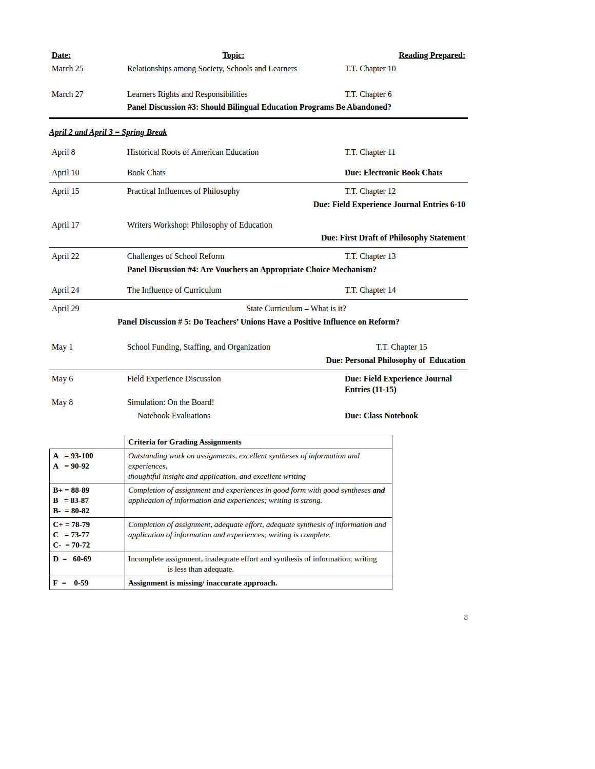| Date: | Topic: | Reading Prepared: |
| March 25 | Relationships among Society, Schools and Learners | T.T. Chapter 10 |
| March 27 | Learners Rights and Responsibilities | T.T. Chapter 6 |
| | Panel Discussion #3: Should Bilingual Education Programs Be Abandoned? |
April 2 and April 3 = Spring Break
| April 8 | Historical Roots of American Education | T.T. Chapter 11 |
| April 10 | Book Chats | Due: Electronic Book Chats |
| April 15 | Practical Influences of Philosophy | T.T. Chapter 12 |
| | Due: Field Experience Journal Entries 6-10 |
| April 17 | Writers Workshop: Philosophy of Education |
| | Due: First Draft of Philosophy Statement |
| April 22 | Challenges of School Reform | T.T. Chapter 13 |
| | Panel Discussion #4: Are Vouchers an Appropriate Choice Mechanism? |
| April 24 | The Influence of Curriculum | T.T. Chapter 14 |
| April 29 | State Curriculum – What is it? |
| Panel Discussion # 5: Do Teachers’ Unions Have a Positive Influence on Reform? |
| May 1 | School Funding, Staffing, and Organization | T.T. Chapter 15 |
| | Due: Personal Philosophy of Education |
| May 6 | Field Experience Discussion | Due: Field Experience Journal Entries (11-15) |
| May 8 | Simulation: On the Board! | |
| | Notebook Evaluations | Due: Class Notebook |
| | Criteria for Grading Assignments |
| A = 93-100 A = 90-92 | Outstanding work on assignments, excellent syntheses of information and experiences, thoughtful insight and application, and excellent writing |
| B+ = 88-89 B = 83-87 B- = 80-82 | Completion of assignment and experiences in good form with good syntheses and application of information and experiences; writing is strong. |
| C+ = 78-79 C = 73-77 C- = 70-72 | Completion of assignment, adequate effort, adequate synthesis of information and application of information and experiences; writing is complete. |
| D = 60-69 | Incomplete assignment, inadequate effort and synthesis of information; writing is less than adequate. |
| F = 0-59 | Assignment is missing/ inaccurate approach. |
8